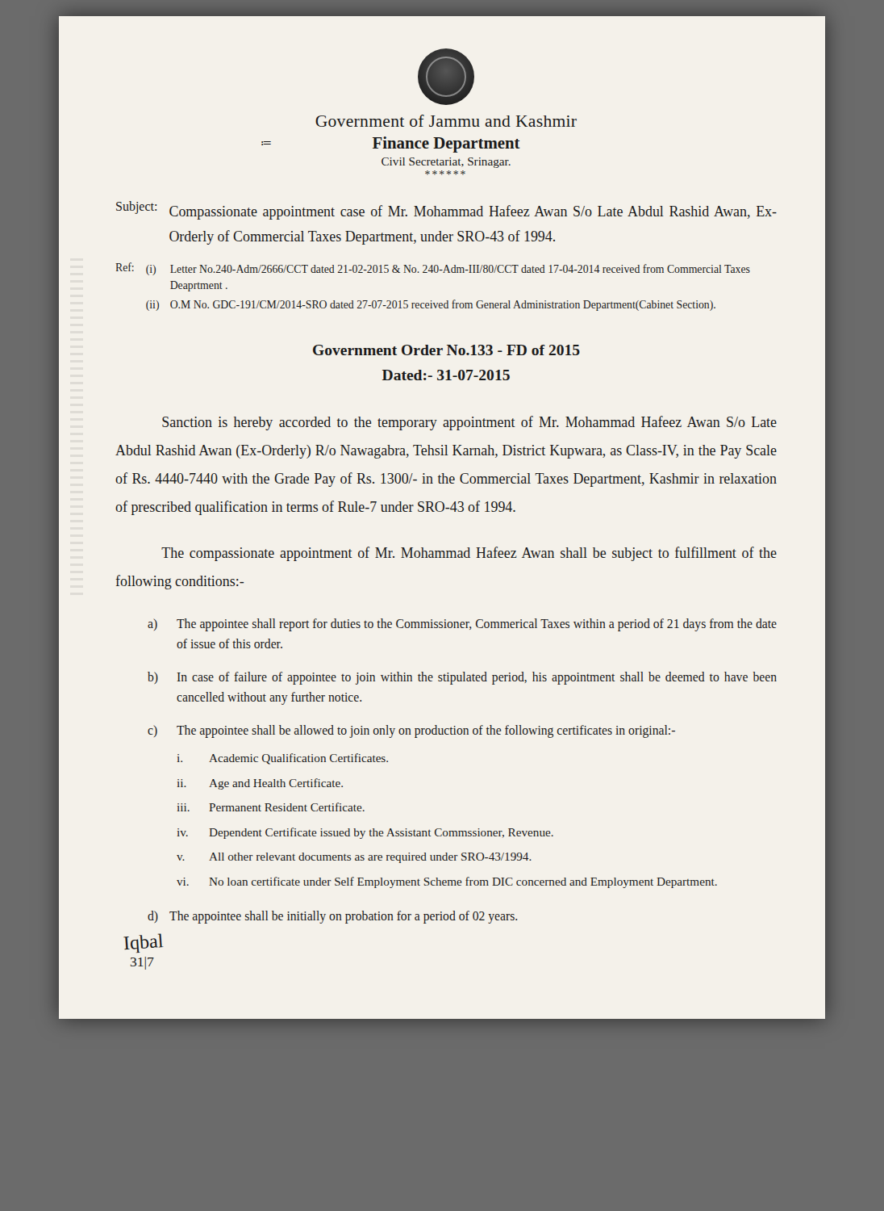Government of Jammu and Kashmir
≔
Finance Department
Civil Secretariat, Srinagar.
******
Subject:
Compassionate appointment case of Mr. Mohammad Hafeez Awan S/o Late Abdul Rashid Awan, Ex-Orderly of Commercial Taxes Department, under SRO-43 of 1994.
Ref:
(i) Letter No.240-Adm/2666/CCT dated 21-02-2015 & No. 240-Adm-III/80/CCT dated 17-04-2014 received from Commercial Taxes Deaprtment .
(ii) O.M No. GDC-191/CM/2014-SRO dated 27-07-2015 received from General Administration Department(Cabinet Section).
Government Order No.133 - FD of 2015
Dated:- 31-07-2015
Sanction is hereby accorded to the temporary appointment of Mr. Mohammad Hafeez Awan S/o Late Abdul Rashid Awan (Ex-Orderly) R/o Nawagabra, Tehsil Karnah, District Kupwara, as Class-IV, in the Pay Scale of Rs. 4440-7440 with the Grade Pay of Rs. 1300/- in the Commercial Taxes Department, Kashmir in relaxation of prescribed qualification in terms of Rule-7 under SRO-43 of 1994.
The compassionate appointment of Mr. Mohammad Hafeez Awan shall be subject to fulfillment of the following conditions:-
a) The appointee shall report for duties to the Commissioner, Commerical Taxes within a period of 21 days from the date of issue of this order.
b) In case of failure of appointee to join within the stipulated period, his appointment shall be deemed to have been cancelled without any further notice.
c) The appointee shall be allowed to join only on production of the following certificates in original:-
i. Academic Qualification Certificates.
ii. Age and Health Certificate.
iii. Permanent Resident Certificate.
iv. Dependent Certificate issued by the Assistant Commssioner, Revenue.
v. All other relevant documents as are required under SRO-43/1994.
vi. No loan certificate under Self Employment Scheme from DIC concerned and Employment Department.
d) The appointee shall be initially on probation for a period of 02 years.
Iqbal
31|7